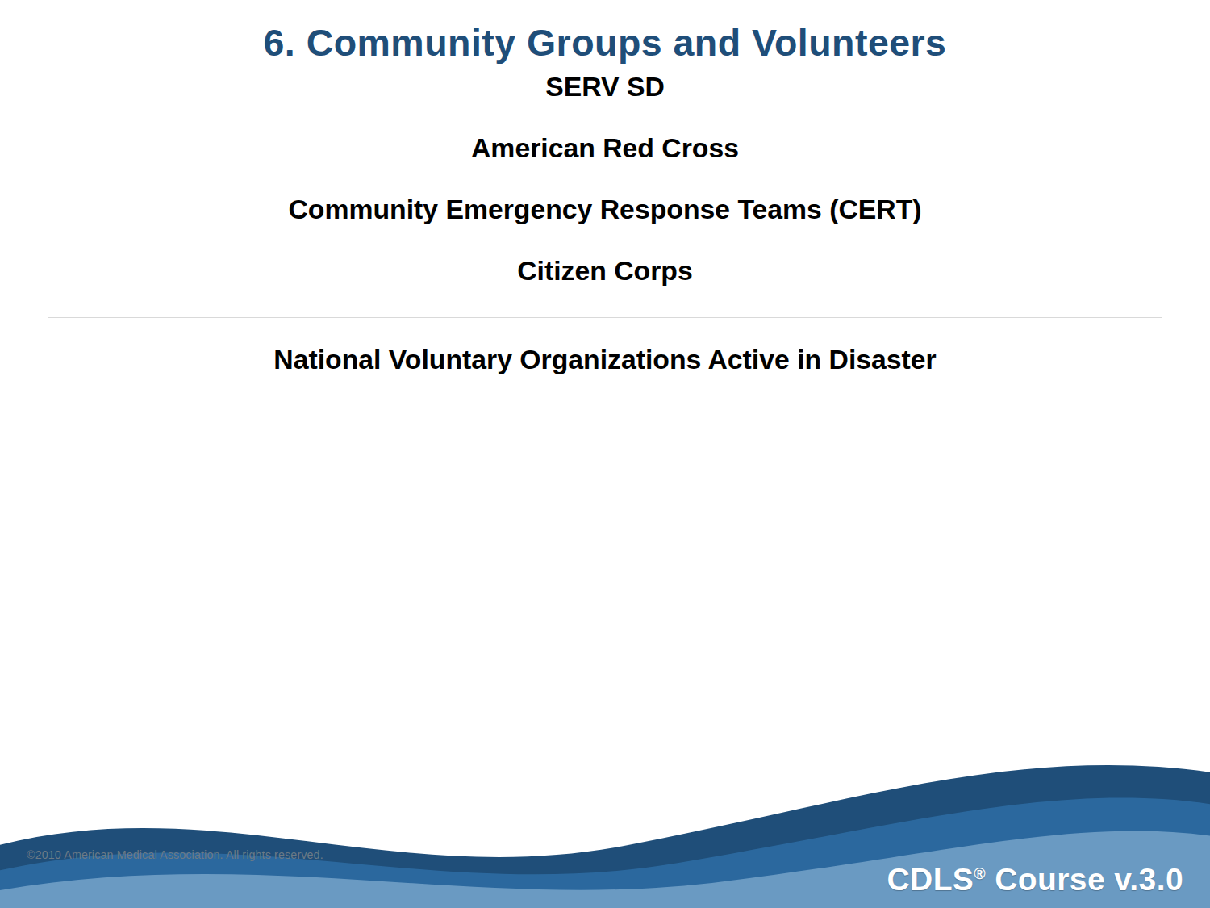6. Community Groups and Volunteers
SERV SD
American Red Cross
Community Emergency Response Teams (CERT)
Citizen Corps
National Voluntary Organizations Active in Disaster
©2010 American Medical Association. All rights reserved.
CDLS® Course v.3.0